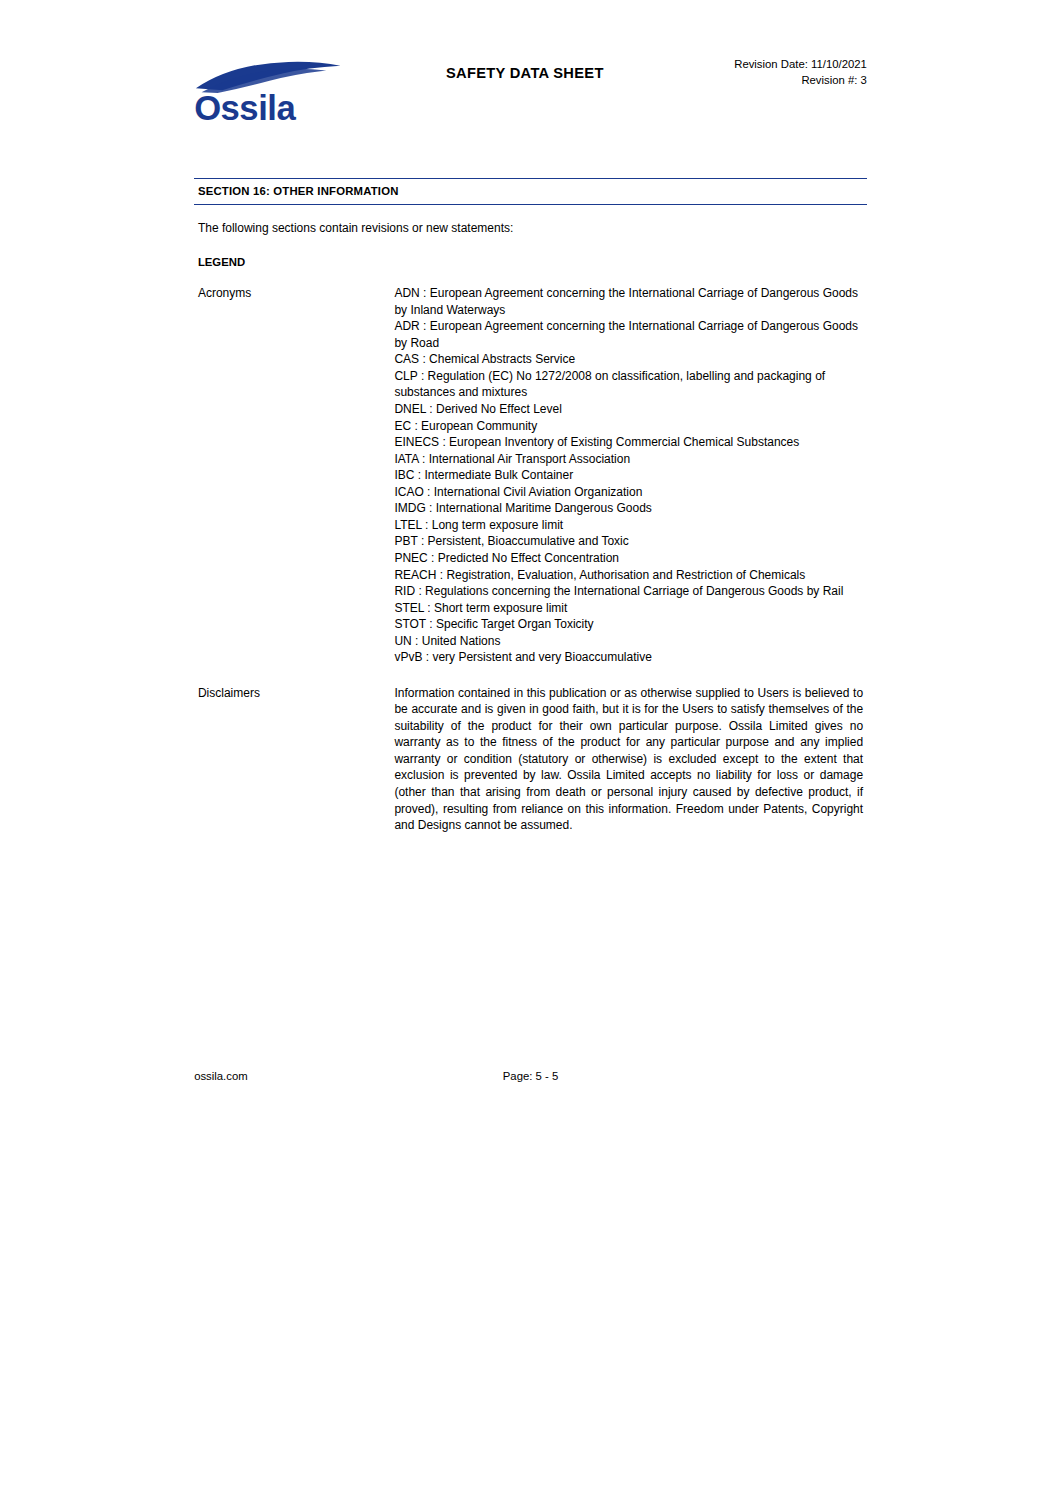Ossila
SAFETY DATA SHEET
Revision Date: 11/10/2021
Revision #: 3
SECTION 16: OTHER INFORMATION
The following sections contain revisions or new statements:
LEGEND
Acronyms
ADN : European Agreement concerning the International Carriage of Dangerous Goods by Inland Waterways
ADR : European Agreement concerning the International Carriage of Dangerous Goods by Road
CAS : Chemical Abstracts Service
CLP : Regulation (EC) No 1272/2008 on classification, labelling and packaging of substances and mixtures
DNEL : Derived No Effect Level
EC : European Community
EINECS : European Inventory of Existing Commercial Chemical Substances
IATA : International Air Transport Association
IBC : Intermediate Bulk Container
ICAO : International Civil Aviation Organization
IMDG : International Maritime Dangerous Goods
LTEL : Long term exposure limit
PBT : Persistent, Bioaccumulative and Toxic
PNEC : Predicted No Effect Concentration
REACH : Registration, Evaluation, Authorisation and Restriction of Chemicals
RID : Regulations concerning the International Carriage of Dangerous Goods by Rail
STEL : Short term exposure limit
STOT : Specific Target Organ Toxicity
UN : United Nations
vPvB : very Persistent and very Bioaccumulative
Disclaimers
Information contained in this publication or as otherwise supplied to Users is believed to be accurate and is given in good faith, but it is for the Users to satisfy themselves of the suitability of the product for their own particular purpose. Ossila Limited gives no warranty as to the fitness of the product for any particular purpose and any implied warranty or condition (statutory or otherwise) is excluded except to the extent that exclusion is prevented by law. Ossila Limited accepts no liability for loss or damage (other than that arising from death or personal injury caused by defective product, if proved), resulting from reliance on this information. Freedom under Patents, Copyright and Designs cannot be assumed.
ossila.com
Page: 5 - 5